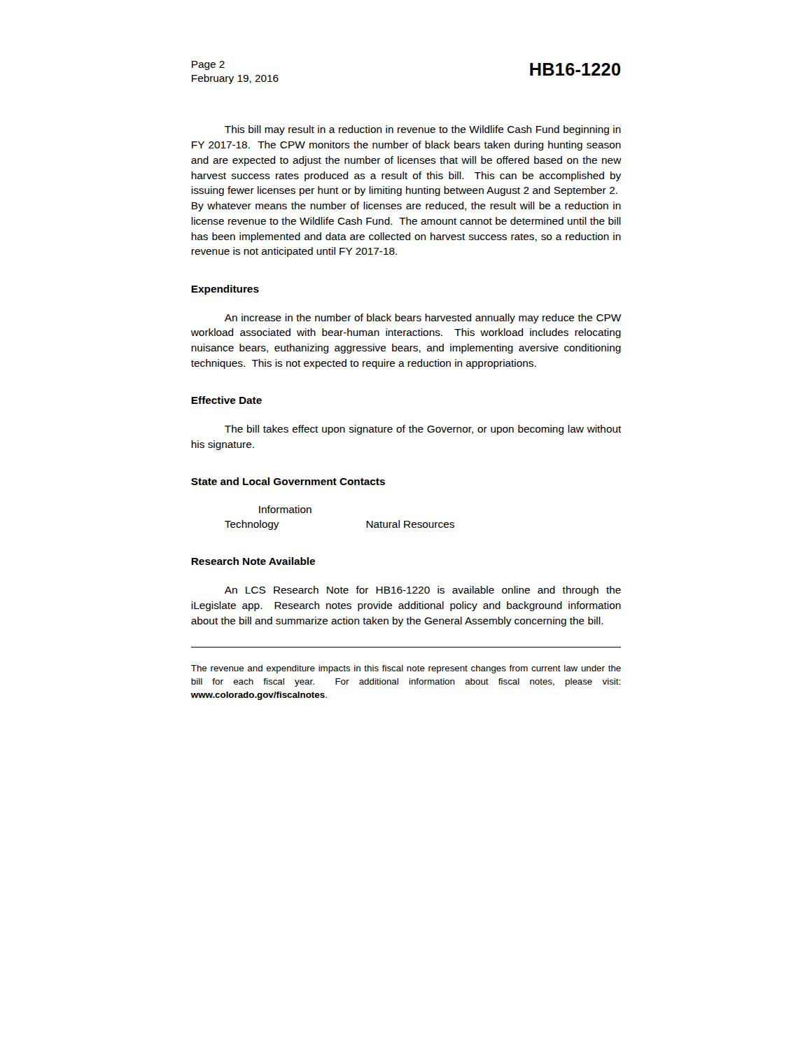Page 2
February 19, 2016
HB16-1220
This bill may result in a reduction in revenue to the Wildlife Cash Fund beginning in FY 2017-18. The CPW monitors the number of black bears taken during hunting season and are expected to adjust the number of licenses that will be offered based on the new harvest success rates produced as a result of this bill. This can be accomplished by issuing fewer licenses per hunt or by limiting hunting between August 2 and September 2. By whatever means the number of licenses are reduced, the result will be a reduction in license revenue to the Wildlife Cash Fund. The amount cannot be determined until the bill has been implemented and data are collected on harvest success rates, so a reduction in revenue is not anticipated until FY 2017-18.
Expenditures
An increase in the number of black bears harvested annually may reduce the CPW workload associated with bear-human interactions. This workload includes relocating nuisance bears, euthanizing aggressive bears, and implementing aversive conditioning techniques. This is not expected to require a reduction in appropriations.
Effective Date
The bill takes effect upon signature of the Governor, or upon becoming law without his signature.
State and Local Government Contacts
Information Technology Natural Resources
Research Note Available
An LCS Research Note for HB16-1220 is available online and through the iLegislate app. Research notes provide additional policy and background information about the bill and summarize action taken by the General Assembly concerning the bill.
The revenue and expenditure impacts in this fiscal note represent changes from current law under the bill for each fiscal year. For additional information about fiscal notes, please visit: www.colorado.gov/fiscalnotes.